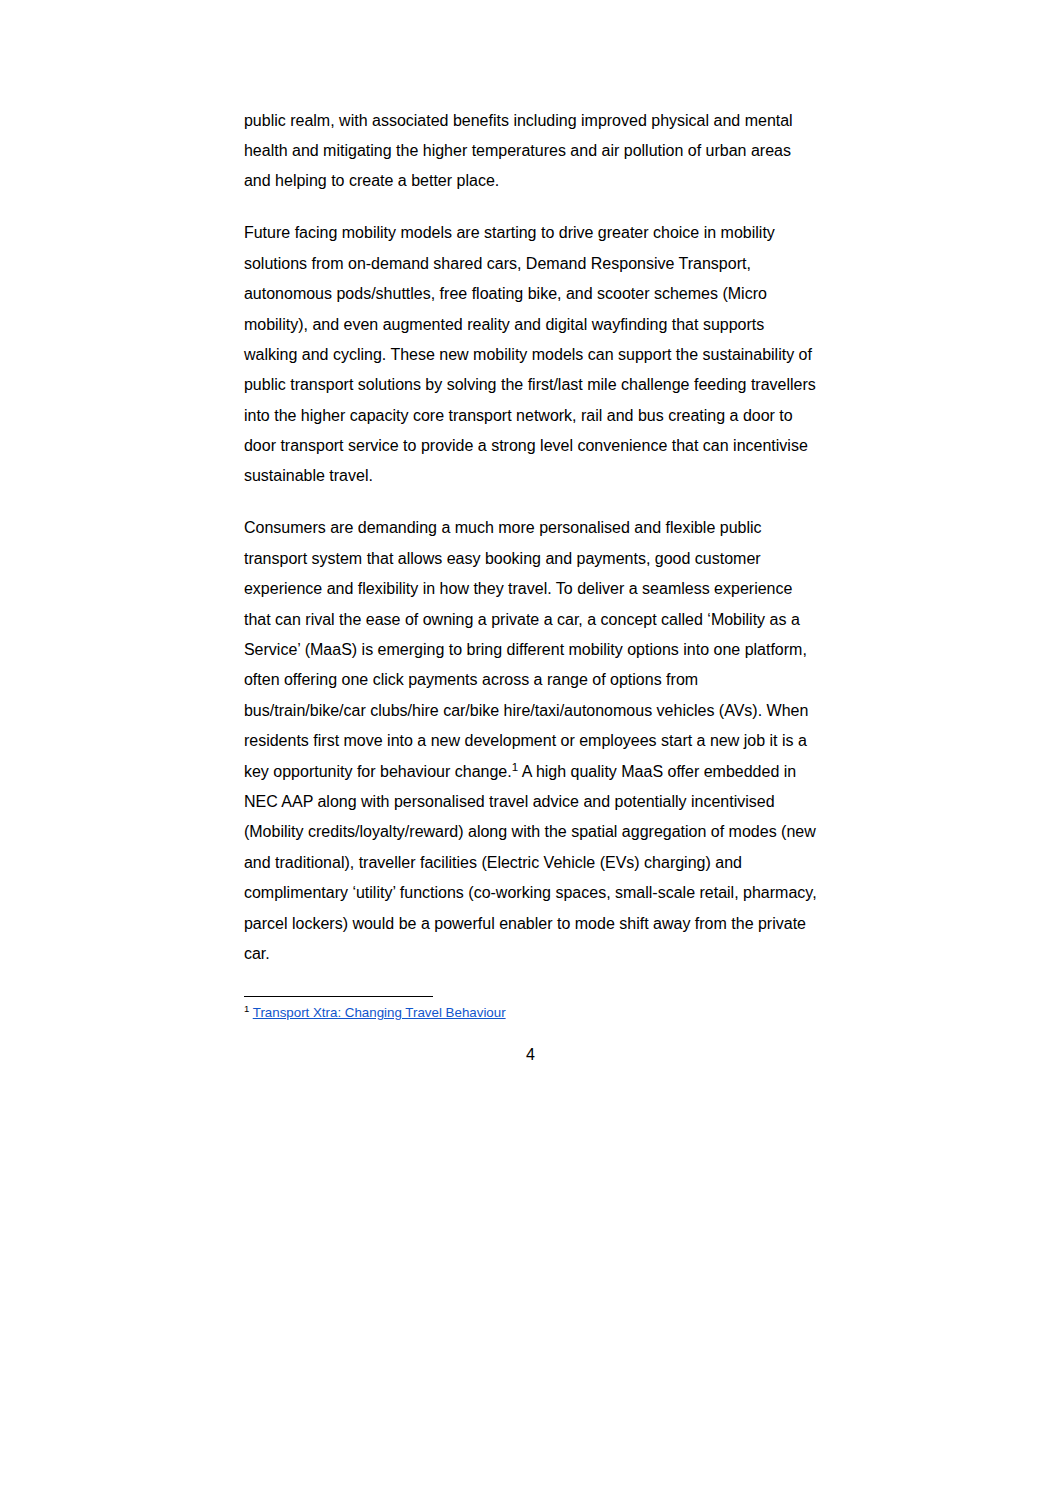public realm, with associated benefits including improved physical and mental health and mitigating the higher temperatures and air pollution of urban areas and helping to create a better place.
Future facing mobility models are starting to drive greater choice in mobility solutions from on-demand shared cars, Demand Responsive Transport, autonomous pods/shuttles, free floating bike, and scooter schemes (Micro mobility), and even augmented reality and digital wayfinding that supports walking and cycling. These new mobility models can support the sustainability of public transport solutions by solving the first/last mile challenge feeding travellers into the higher capacity core transport network, rail and bus creating a door to door transport service to provide a strong level convenience that can incentivise sustainable travel.
Consumers are demanding a much more personalised and flexible public transport system that allows easy booking and payments, good customer experience and flexibility in how they travel. To deliver a seamless experience that can rival the ease of owning a private a car, a concept called ‘Mobility as a Service’ (MaaS) is emerging to bring different mobility options into one platform, often offering one click payments across a range of options from bus/train/bike/car clubs/hire car/bike hire/taxi/autonomous vehicles (AVs). When residents first move into a new development or employees start a new job it is a key opportunity for behaviour change.1 A high quality MaaS offer embedded in NEC AAP along with personalised travel advice and potentially incentivised (Mobility credits/loyalty/reward) along with the spatial aggregation of modes (new and traditional), traveller facilities (Electric Vehicle (EVs) charging) and complimentary ‘utility’ functions (co-working spaces, small-scale retail, pharmacy, parcel lockers) would be a powerful enabler to mode shift away from the private car.
1 Transport Xtra: Changing Travel Behaviour
4